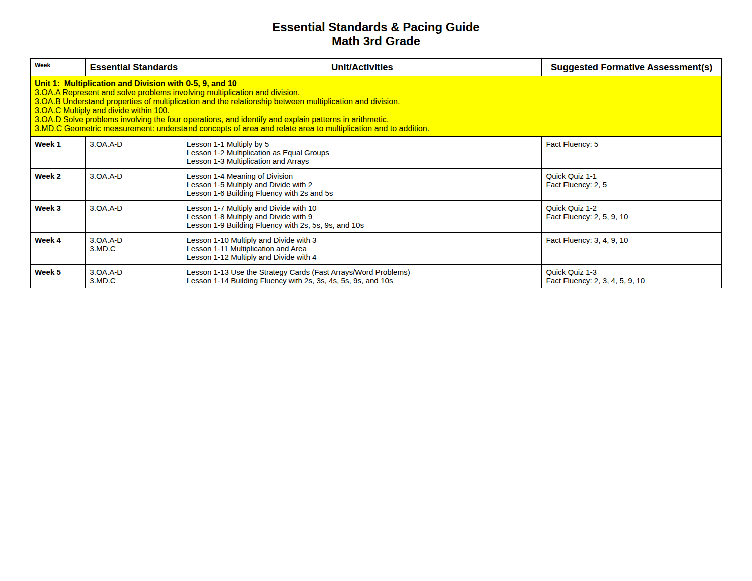Essential Standards & Pacing Guide
Math 3rd Grade
| Week | Essential Standards | Unit/Activities | Suggested Formative Assessment(s) |
| --- | --- | --- | --- |
| Unit 1: Multiplication and Division with 0-5, 9, and 10 3.OA.A Represent and solve problems involving multiplication and division. 3.OA.B Understand properties of multiplication and the relationship between multiplication and division. 3.OA.C Multiply and divide within 100. 3.OA.D Solve problems involving the four operations, and identify and explain patterns in arithmetic. 3.MD.C Geometric measurement: understand concepts of area and relate area to multiplication and to addition. |
| Week 1 | 3.OA.A-D | Lesson 1-1 Multiply by 5 Lesson 1-2 Multiplication as Equal Groups Lesson 1-3 Multiplication and Arrays | Fact Fluency: 5 |
| Week 2 | 3.OA.A-D | Lesson 1-4 Meaning of Division Lesson 1-5 Multiply and Divide with 2 Lesson 1-6 Building Fluency with 2s and 5s | Quick Quiz 1-1 Fact Fluency: 2, 5 |
| Week 3 | 3.OA.A-D | Lesson 1-7 Multiply and Divide with 10 Lesson 1-8 Multiply and Divide with 9 Lesson 1-9 Building Fluency with 2s, 5s, 9s, and 10s | Quick Quiz 1-2 Fact Fluency: 2, 5, 9, 10 |
| Week 4 | 3.OA.A-D 3.MD.C | Lesson 1-10 Multiply and Divide with 3 Lesson 1-11 Multiplication and Area Lesson 1-12 Multiply and Divide with 4 | Fact Fluency: 3, 4, 9, 10 |
| Week 5 | 3.OA.A-D 3.MD.C | Lesson 1-13 Use the Strategy Cards (Fast Arrays/Word Problems) Lesson 1-14 Building Fluency with 2s, 3s, 4s, 5s, 9s, and 10s | Quick Quiz 1-3 Fact Fluency: 2, 3, 4, 5, 9, 10 |